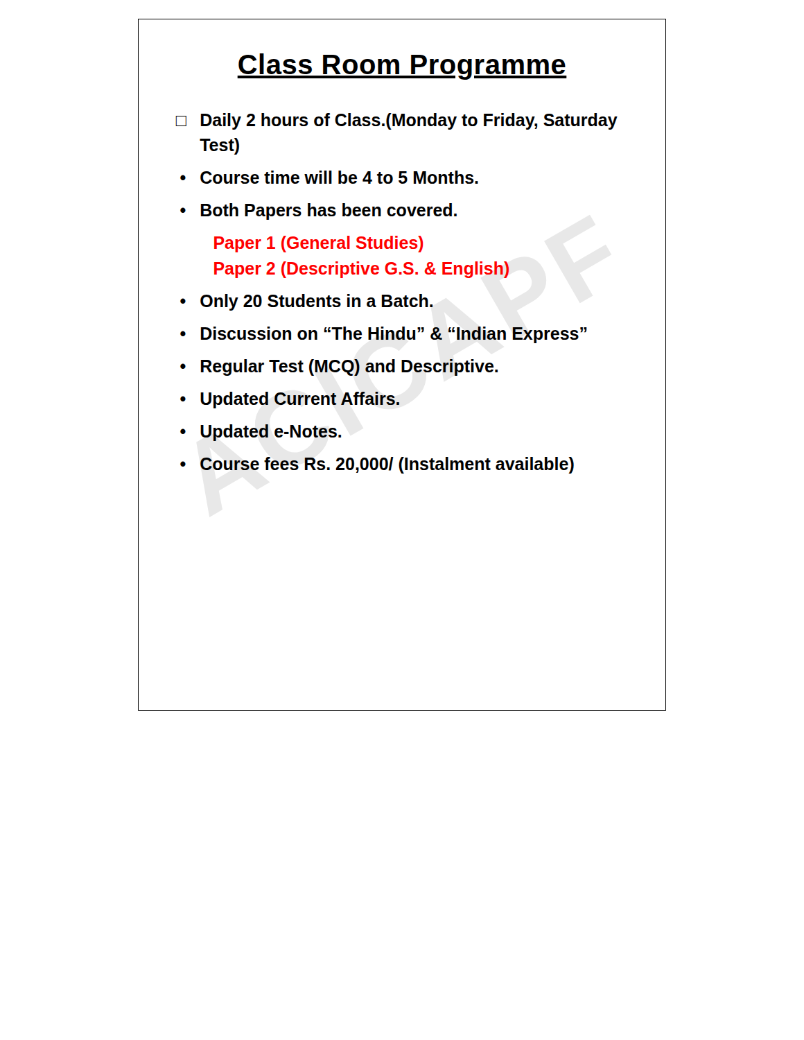ACICAPF
Class Room Programme
Daily 2 hours of Class.(Monday to Friday, Saturday Test)
Course time will be 4 to 5 Months.
Both Papers has been covered.
Paper 1 (General Studies)
Paper 2 (Descriptive G.S. & English)
Only 20 Students in a Batch.
Discussion on “The Hindu” & “Indian Express”
Regular Test (MCQ) and Descriptive.
Updated Current Affairs.
Updated e-Notes.
Course fees Rs. 20,000/ (Instalment available)